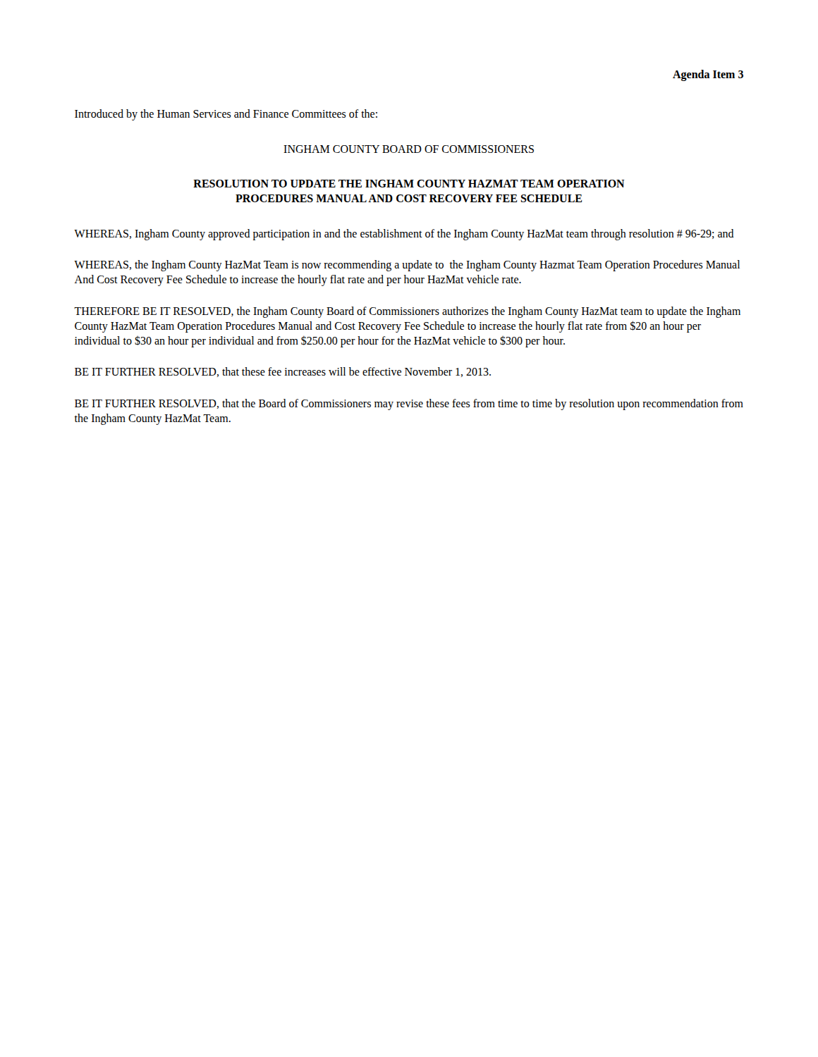Agenda Item 3
Introduced by the Human Services and Finance Committees of the:
INGHAM COUNTY BOARD OF COMMISSIONERS
RESOLUTION TO UPDATE THE INGHAM COUNTY HAZMAT TEAM OPERATION
PROCEDURES MANUAL AND COST RECOVERY FEE SCHEDULE
WHEREAS, Ingham County approved participation in and the establishment of the Ingham County HazMat team through resolution # 96-29; and
WHEREAS, the Ingham County HazMat Team is now recommending a update to the Ingham County Hazmat Team Operation Procedures Manual And Cost Recovery Fee Schedule to increase the hourly flat rate and per hour HazMat vehicle rate.
THEREFORE BE IT RESOLVED, the Ingham County Board of Commissioners authorizes the Ingham County HazMat team to update the Ingham County HazMat Team Operation Procedures Manual and Cost Recovery Fee Schedule to increase the hourly flat rate from $20 an hour per individual to $30 an hour per individual and from $250.00 per hour for the HazMat vehicle to $300 per hour.
BE IT FURTHER RESOLVED, that these fee increases will be effective November 1, 2013.
BE IT FURTHER RESOLVED, that the Board of Commissioners may revise these fees from time to time by resolution upon recommendation from the Ingham County HazMat Team.